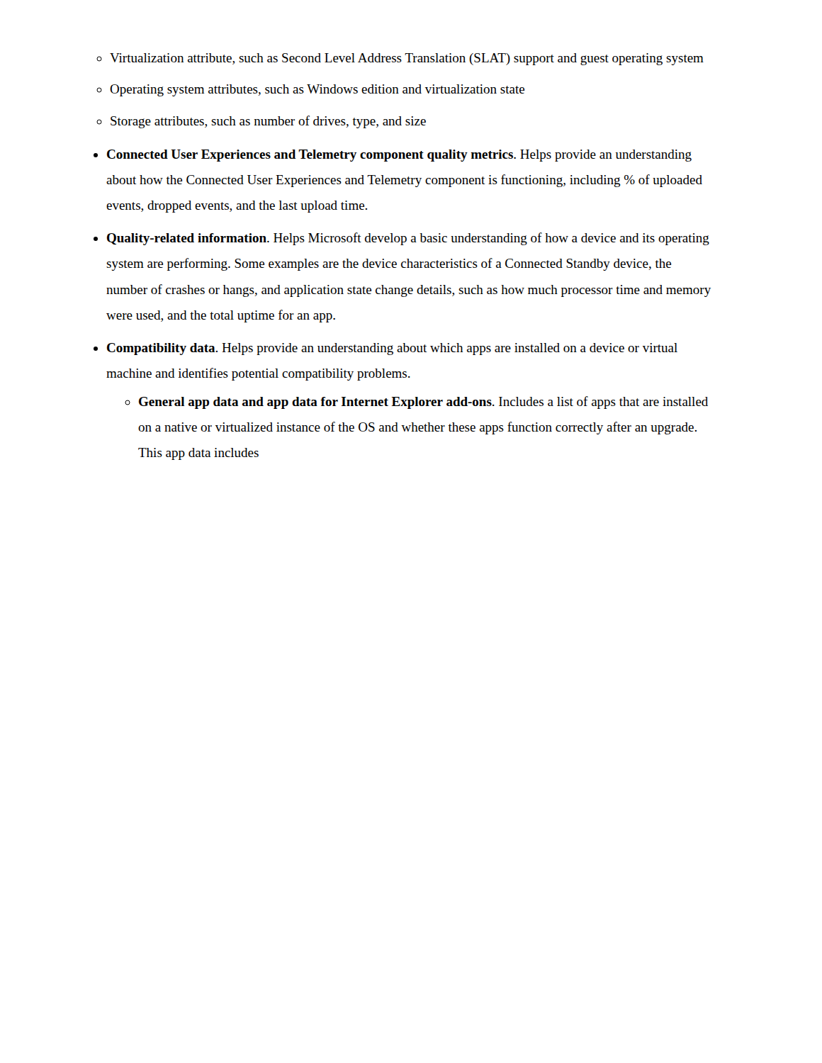Virtualization attribute, such as Second Level Address Translation (SLAT) support and guest operating system
Operating system attributes, such as Windows edition and virtualization state
Storage attributes, such as number of drives, type, and size
Connected User Experiences and Telemetry component quality metrics. Helps provide an understanding about how the Connected User Experiences and Telemetry component is functioning, including % of uploaded events, dropped events, and the last upload time.
Quality-related information. Helps Microsoft develop a basic understanding of how a device and its operating system are performing. Some examples are the device characteristics of a Connected Standby device, the number of crashes or hangs, and application state change details, such as how much processor time and memory were used, and the total uptime for an app.
Compatibility data. Helps provide an understanding about which apps are installed on a device or virtual machine and identifies potential compatibility problems.
General app data and app data for Internet Explorer add-ons. Includes a list of apps that are installed on a native or virtualized instance of the OS and whether these apps function correctly after an upgrade. This app data includes